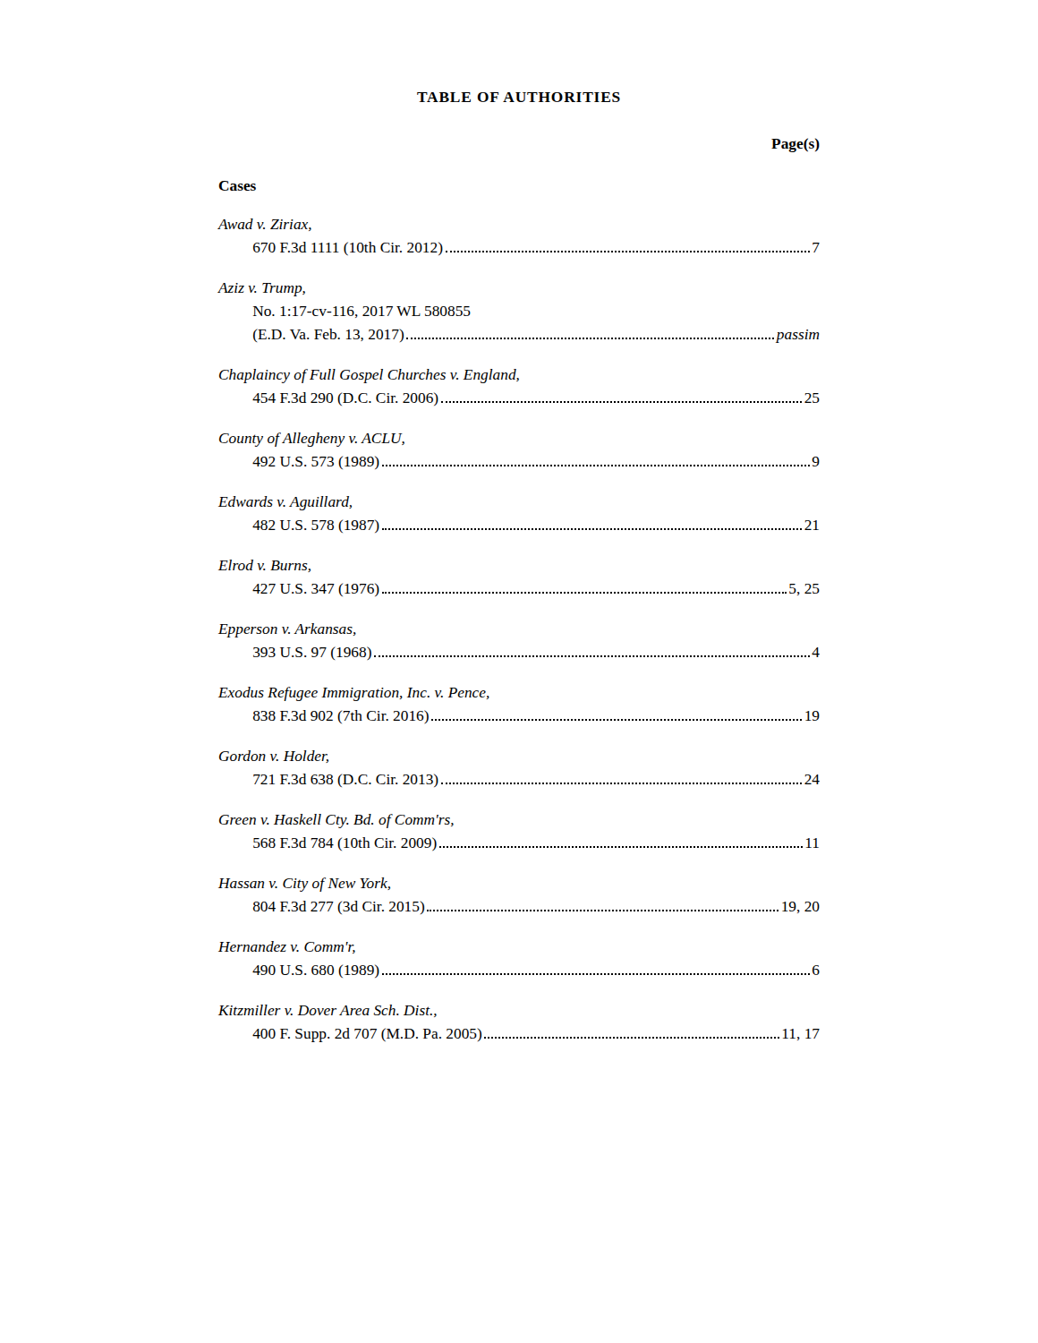TABLE OF AUTHORITIES
Page(s)
Cases
Awad v. Ziriax,
670 F.3d 1111 (10th Cir. 2012) 7
Aziz v. Trump,
No. 1:17-cv-116, 2017 WL 580855
(E.D. Va. Feb. 13, 2017) passim
Chaplaincy of Full Gospel Churches v. England,
454 F.3d 290 (D.C. Cir. 2006) 25
County of Allegheny v. ACLU,
492 U.S. 573 (1989) 9
Edwards v. Aguillard,
482 U.S. 578 (1987) 21
Elrod v. Burns,
427 U.S. 347 (1976) 5, 25
Epperson v. Arkansas,
393 U.S. 97 (1968) 4
Exodus Refugee Immigration, Inc. v. Pence,
838 F.3d 902 (7th Cir. 2016) 19
Gordon v. Holder,
721 F.3d 638 (D.C. Cir. 2013) 24
Green v. Haskell Cty. Bd. of Comm'rs,
568 F.3d 784 (10th Cir. 2009) 11
Hassan v. City of New York,
804 F.3d 277 (3d Cir. 2015) 19, 20
Hernandez v. Comm'r,
490 U.S. 680 (1989) 6
Kitzmiller v. Dover Area Sch. Dist.,
400 F. Supp. 2d 707 (M.D. Pa. 2005) 11, 17